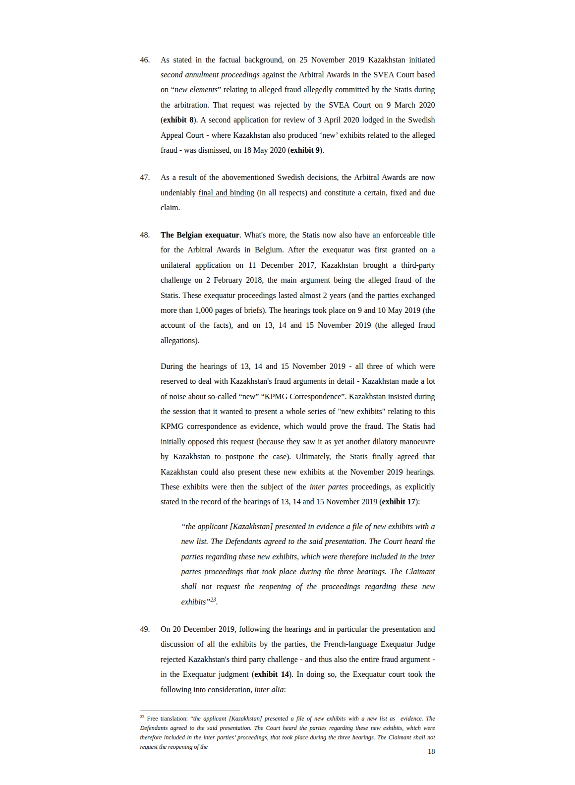46. As stated in the factual background, on 25 November 2019 Kazakhstan initiated second annulment proceedings against the Arbitral Awards in the SVEA Court based on “new elements” relating to alleged fraud allegedly committed by the Statis during the arbitration. That request was rejected by the SVEA Court on 9 March 2020 (exhibit 8). A second application for review of 3 April 2020 lodged in the Swedish Appeal Court - where Kazakhstan also produced ‘new’ exhibits related to the alleged fraud - was dismissed, on 18 May 2020 (exhibit 9).
47. As a result of the abovementioned Swedish decisions, the Arbitral Awards are now undeniably final and binding (in all respects) and constitute a certain, fixed and due claim.
48.
The Belgian exequatur. What's more, the Statis now also have an enforceable title for the Arbitral Awards in Belgium. After the exequatur was first granted on a unilateral application on 11 December 2017, Kazakhstan brought a third-party challenge on 2 February 2018, the main argument being the alleged fraud of the Statis. These exequatur proceedings lasted almost 2 years (and the parties exchanged more than 1,000 pages of briefs). The hearings took place on 9 and 10 May 2019 (the account of the facts), and on 13, 14 and 15 November 2019 (the alleged fraud allegations).
During the hearings of 13, 14 and 15 November 2019 - all three of which were reserved to deal with Kazakhstan's fraud arguments in detail - Kazakhstan made a lot of noise about so-called “new” “KPMG Correspondence”. Kazakhstan insisted during the session that it wanted to present a whole series of "new exhibits" relating to this KPMG correspondence as evidence, which would prove the fraud. The Statis had initially opposed this request (because they saw it as yet another dilatory manoeuvre by Kazakhstan to postpone the case). Ultimately, the Statis finally agreed that Kazakhstan could also present these new exhibits at the November 2019 hearings. These exhibits were then the subject of the inter partes proceedings, as explicitly stated in the record of the hearings of 13, 14 and 15 November 2019 (exhibit 17):
“the applicant [Kazakhstan] presented in evidence a file of new exhibits with a new list. The Defendants agreed to the said presentation. The Court heard the parties regarding these new exhibits, which were therefore included in the inter partes proceedings that took place during the three hearings. The Claimant shall not request the reopening of the proceedings regarding these new exhibits”23.
49. On 20 December 2019, following the hearings and in particular the presentation and discussion of all the exhibits by the parties, the French-language Exequatur Judge rejected Kazakhstan's third party challenge - and thus also the entire fraud argument - in the Exequatur judgment (exhibit 14). In doing so, the Exequatur court took the following into consideration, inter alia:
23 Free translation: “the applicant [Kazakhstan] presented a file of new exhibits with a new list as evidence. The Defendants agreed to the said presentation. The Court heard the parties regarding these new exhibits, which were therefore included in the inter parties’ proceedings, that took place during the three hearings. The Claimant shall not request the reopening of the
18